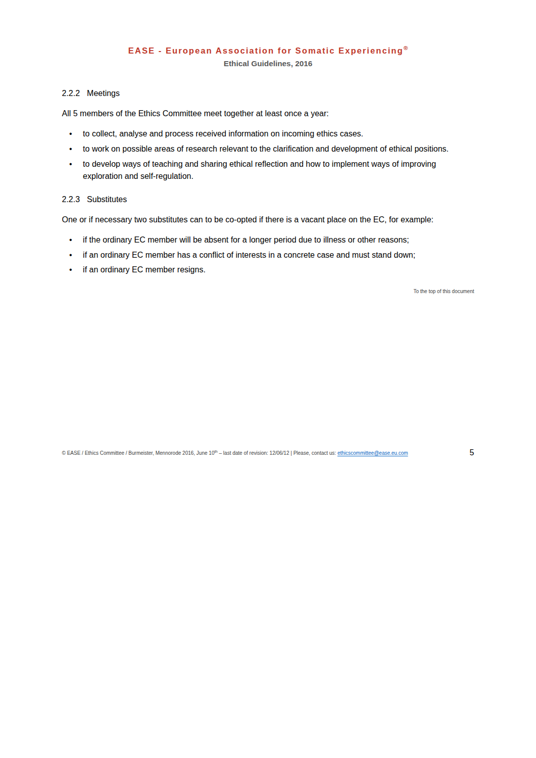EASE - European Association for Somatic Experiencing®
Ethical Guidelines, 2016
2.2.2 Meetings
All 5 members of the Ethics Committee meet together at least once a year:
to collect, analyse and process received information on incoming ethics cases.
to work on possible areas of research relevant to the clarification and development of ethical positions.
to develop ways of teaching and sharing ethical reflection and how to implement ways of improving exploration and self-regulation.
2.2.3 Substitutes
One or if necessary two substitutes can to be co-opted if there is a vacant place on the EC, for example:
if the ordinary EC member will be absent for a longer period due to illness or other reasons;
if an ordinary EC member has a conflict of interests in a concrete case and must stand down;
if an ordinary EC member resigns.
To the top of this document
© EASE / Ethics Committee / Burmeister, Mennorode 2016, June 10th – last date of revision: 12/06/12 | Please, contact us: ethicscommittee@ease.eu.com 5